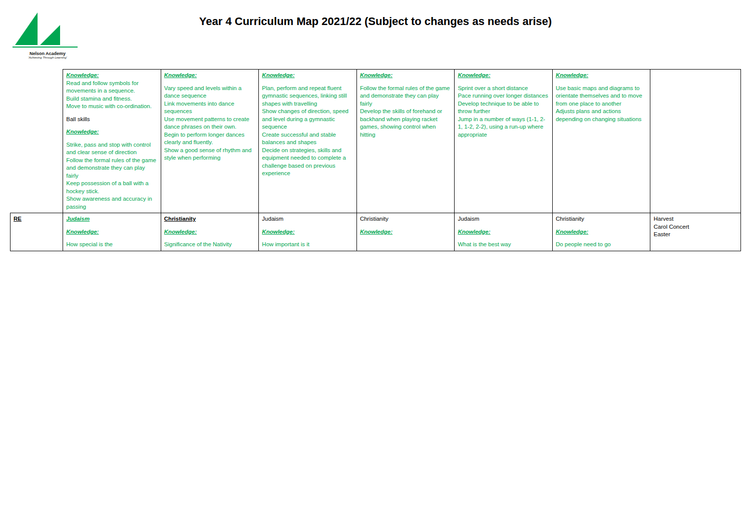Nelson Academy
'Achieving Through Learning'
Year 4 Curriculum Map 2021/22 (Subject to changes as needs arise)
| | Knowledge: Read and follow symbols for movements in a sequence. Build stamina and fitness. Move to music with co-ordination. Ball skills Knowledge: Strike, pass and stop with control and clear sense of direction Follow the formal rules of the game and demonstrate they can play fairly Keep possession of a ball with a hockey stick. Show awareness and accuracy in passing | Knowledge: Vary speed and levels within a dance sequence Link movements into dance sequences Use movement patterns to create dance phrases on their own. Begin to perform longer dances clearly and fluently. Show a good sense of rhythm and style when performing | Knowledge: Plan, perform and repeat fluent gymnastic sequences, linking still shapes with travelling Show changes of direction, speed and level during a gymnastic sequence Create successful and stable balances and shapes Decide on strategies, skills and equipment needed to complete a challenge based on previous experience | Knowledge: Follow the formal rules of the game and demonstrate they can play fairly Develop the skills of forehand or backhand when playing racket games, showing control when hitting | Knowledge: Sprint over a short distance Pace running over longer distances Develop technique to be able to throw further Jump in a number of ways (1-1, 2-1, 1-2, 2-2), using a run-up where appropriate | Knowledge: Use basic maps and diagrams to orientate themselves and to move from one place to another Adjusts plans and actions depending on changing situations | |
| RE | Judaism Knowledge: How special is the | Christianity Knowledge: Significance of the Nativity | Judaism Knowledge: How important is it | Christianity Knowledge: | Judaism Knowledge: What is the best way | Christianity Knowledge: Do people need to go | Harvest Carol Concert Easter |